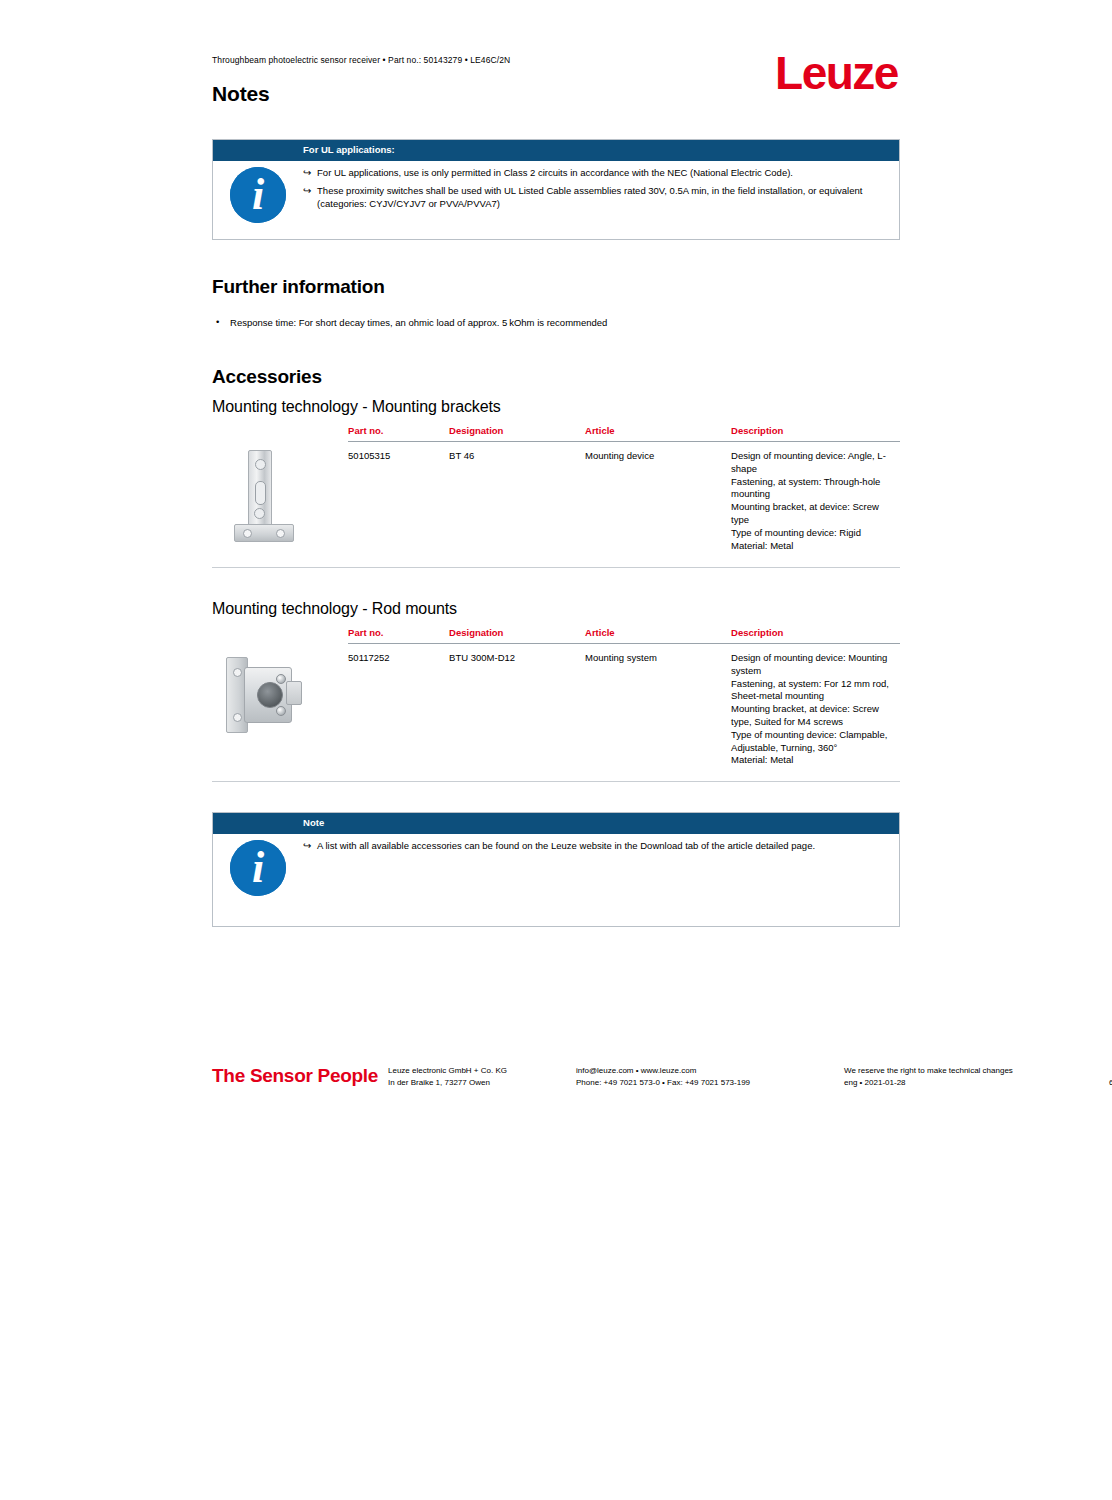Throughbeam photoelectric sensor receiver • Part no.: 50143279 • LE46C/2N
Notes
Leuze
For UL applications:
i
For UL applications, use is only permitted in Class 2 circuits in accordance with the NEC (National Electric Code).
These proximity switches shall be used with UL Listed Cable assemblies rated 30V, 0.5A min, in the field installation, or equivalent (categories: CYJV/CYJV7 or PVVA/PVVA7)
Further information
Response time: For short decay times, an ohmic load of approx. 5 kOhm is recommended
Accessories
Mounting technology - Mounting brackets
| | Part no. | Designation | Article | Description |
| --- | --- | --- | --- | --- |
| | 50105315 | BT 46 | Mounting device | Design of mounting device: Angle, L-shape Fastening, at system: Through-hole mounting Mounting bracket, at device: Screw type Type of mounting device: Rigid Material: Metal |
Mounting technology - Rod mounts
| | Part no. | Designation | Article | Description |
| --- | --- | --- | --- | --- |
| | 50117252 | BTU 300M-D12 | Mounting system | Design of mounting device: Mounting system Fastening, at system: For 12 mm rod, Sheet-metal mounting Mounting bracket, at device: Screw type, Suited for M4 screws Type of mounting device: Clampable, Adjustable, Turning, 360° Material: Metal |
Note
i
A list with all available accessories can be found on the Leuze website in the Download tab of the article detailed page.
The Sensor People
Leuze electronic GmbH + Co. KG
In der Braike 1, 73277 Owen
info@leuze.com • www.leuze.com
Phone: +49 7021 573-0 • Fax: +49 7021 573-199
We reserve the right to make technical changes
eng • 2021-01-28
6/6